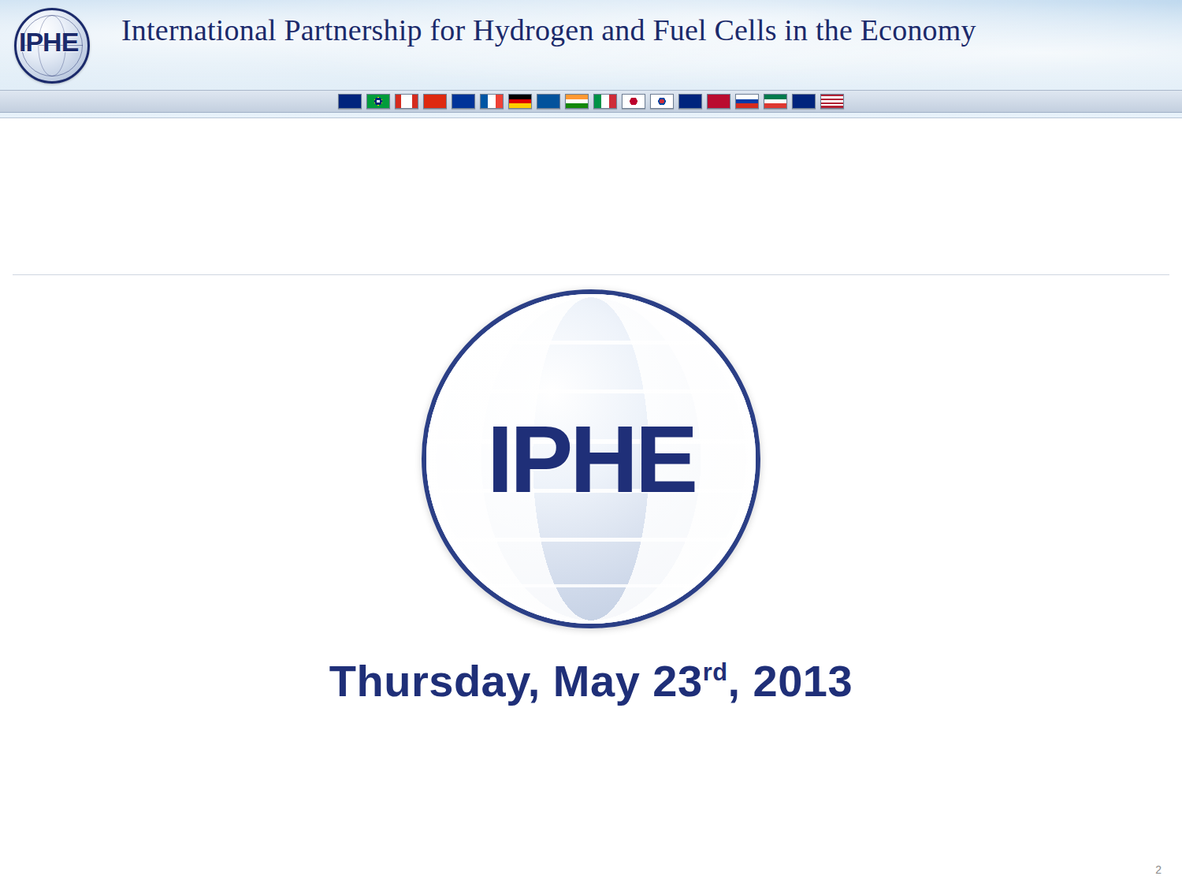IPHE
International Partnership for Hydrogen and Fuel Cells in the Economy
IPHE
Thursday, May 23rd, 2013
2